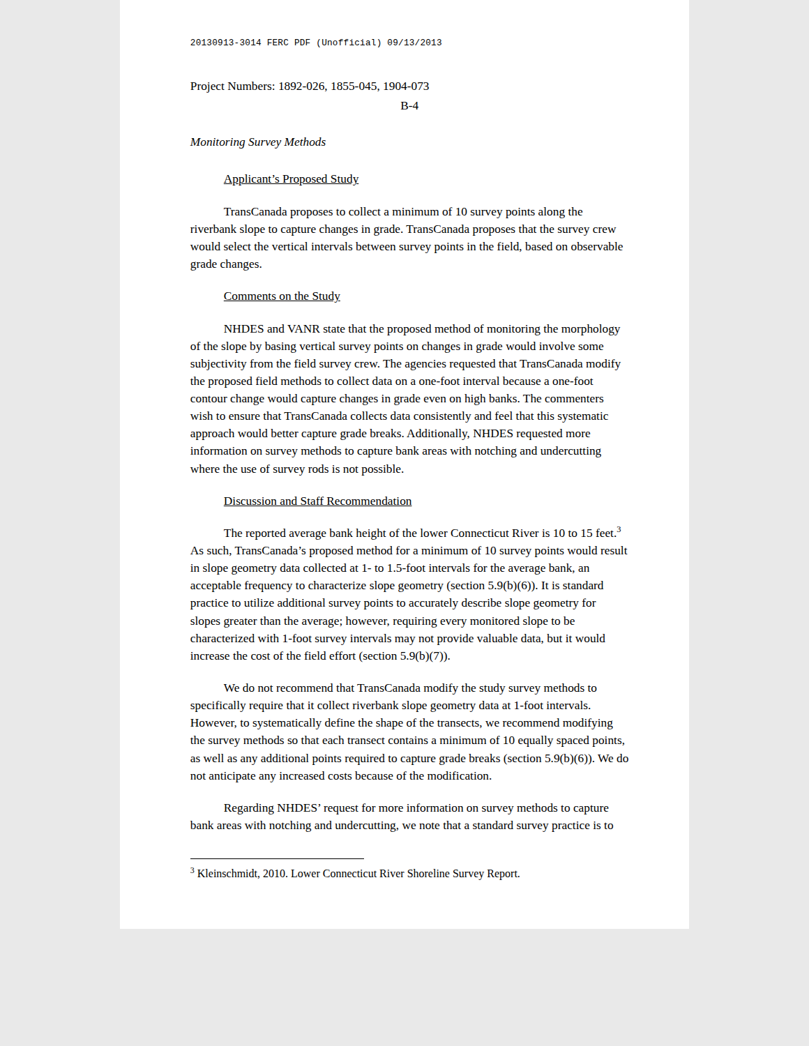20130913-3014 FERC PDF (Unofficial) 09/13/2013
Project Numbers: 1892-026, 1855-045, 1904-073
B-4
Monitoring Survey Methods
Applicant’s Proposed Study
TransCanada proposes to collect a minimum of 10 survey points along the riverbank slope to capture changes in grade. TransCanada proposes that the survey crew would select the vertical intervals between survey points in the field, based on observable grade changes.
Comments on the Study
NHDES and VANR state that the proposed method of monitoring the morphology of the slope by basing vertical survey points on changes in grade would involve some subjectivity from the field survey crew. The agencies requested that TransCanada modify the proposed field methods to collect data on a one-foot interval because a one-foot contour change would capture changes in grade even on high banks. The commenters wish to ensure that TransCanada collects data consistently and feel that this systematic approach would better capture grade breaks. Additionally, NHDES requested more information on survey methods to capture bank areas with notching and undercutting where the use of survey rods is not possible.
Discussion and Staff Recommendation
The reported average bank height of the lower Connecticut River is 10 to 15 feet.3 As such, TransCanada’s proposed method for a minimum of 10 survey points would result in slope geometry data collected at 1- to 1.5-foot intervals for the average bank, an acceptable frequency to characterize slope geometry (section 5.9(b)(6)). It is standard practice to utilize additional survey points to accurately describe slope geometry for slopes greater than the average; however, requiring every monitored slope to be characterized with 1-foot survey intervals may not provide valuable data, but it would increase the cost of the field effort (section 5.9(b)(7)).
We do not recommend that TransCanada modify the study survey methods to specifically require that it collect riverbank slope geometry data at 1-foot intervals. However, to systematically define the shape of the transects, we recommend modifying the survey methods so that each transect contains a minimum of 10 equally spaced points, as well as any additional points required to capture grade breaks (section 5.9(b)(6)). We do not anticipate any increased costs because of the modification.
Regarding NHDES’ request for more information on survey methods to capture bank areas with notching and undercutting, we note that a standard survey practice is to
3 Kleinschmidt, 2010. Lower Connecticut River Shoreline Survey Report.